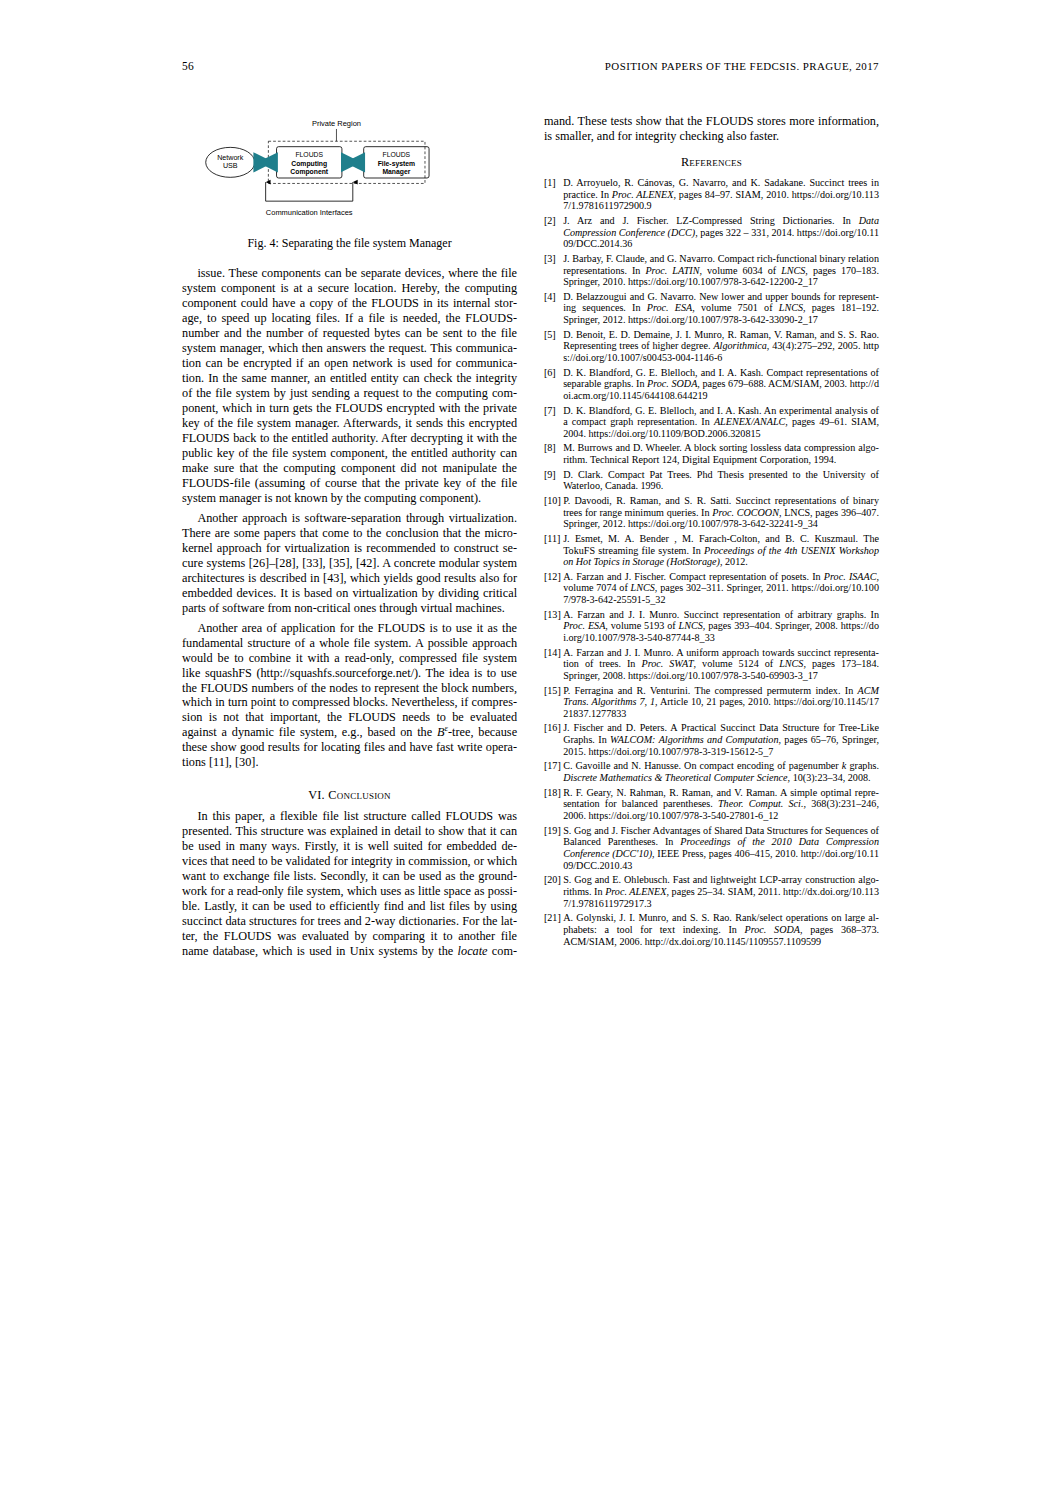56 Position Papers of the FedCSIS. Prague, 2017
Private Region Network USB FLOUDS Computing Component FLOUDS File-system Manager Communication Interfaces
Fig. 4: Separating the file system Manager
issue. These components can be separate devices, where the file system component is at a secure location. Hereby, the computing component could have a copy of the FLOUDS in its internal storage, to speed up locating files. If a file is needed, the FLOUDS-number and the number of requested bytes can be sent to the file system manager, which then answers the request. This communication can be encrypted if an open network is used for communication. In the same manner, an entitled entity can check the integrity of the file system by just sending a request to the computing component, which in turn gets the FLOUDS encrypted with the private key of the file system manager. Afterwards, it sends this encrypted FLOUDS back to the entitled authority. After decrypting it with the public key of the file system component, the entitled authority can make sure that the computing component did not manipulate the FLOUDS-file (assuming of course that the private key of the file system manager is not known by the computing component).
Another approach is software-separation through virtualization. There are some papers that come to the conclusion that the microkernel approach for virtualization is recommended to construct secure systems [26]–[28], [33], [35], [42]. A concrete modular system architectures is described in [43], which yields good results also for embedded devices. It is based on virtualization by dividing critical parts of software from non-critical ones through virtual machines.
Another area of application for the FLOUDS is to use it as the fundamental structure of a whole file system. A possible approach would be to combine it with a read-only, compressed file system like squashFS (http://squashfs.sourceforge.net/). The idea is to use the FLOUDS numbers of the nodes to represent the block numbers, which in turn point to compressed blocks. Nevertheless, if compression is not that important, the FLOUDS needs to be evaluated against a dynamic file system, e.g., based on the Bε-tree, because these show good results for locating files and have fast write operations [11], [30].
VI. Conclusion
In this paper, a flexible file list structure called FLOUDS was presented. This structure was explained in detail to show that it can be used in many ways. Firstly, it is well suited for embedded devices that need to be validated for integrity in commission, or which want to exchange file lists. Secondly, it can be used as the groundwork for a read-only file system, which uses as little space as possible. Lastly, it can be used to efficiently find and list files by using succinct data structures for trees and 2-way dictionaries. For the latter, the FLOUDS was evaluated by comparing it to another file name database, which is used in Unix systems by the locate command. These tests show that the FLOUDS stores more information, is smaller, and for integrity checking also faster.
References
[1] D. Arroyuelo, R. Cánovas, G. Navarro, and K. Sadakane. Succinct trees in practice. In Proc. ALENEX, pages 84–97. SIAM, 2010. https://doi.org/10.1137/1.9781611972900.9
[2] J. Arz and J. Fischer. LZ-Compressed String Dictionaries. In Data Compression Conference (DCC), pages 322 – 331, 2014. https://doi.org/10.1109/DCC.2014.36
[3] J. Barbay, F. Claude, and G. Navarro. Compact rich-functional binary relation representations. In Proc. LATIN, volume 6034 of LNCS, pages 170–183. Springer, 2010. https://doi.org/10.1007/978-3-642-12200-2_17
[4] D. Belazzougui and G. Navarro. New lower and upper bounds for representing sequences. In Proc. ESA, volume 7501 of LNCS, pages 181–192. Springer, 2012. https://doi.org/10.1007/978-3-642-33090-2_17
[5] D. Benoit, E. D. Demaine, J. I. Munro, R. Raman, V. Raman, and S. S. Rao. Representing trees of higher degree. Algorithmica, 43(4):275–292, 2005. https://doi.org/10.1007/s00453-004-1146-6
[6] D. K. Blandford, G. E. Blelloch, and I. A. Kash. Compact representations of separable graphs. In Proc. SODA, pages 679–688. ACM/SIAM, 2003. http://doi.acm.org/10.1145/644108.644219
[7] D. K. Blandford, G. E. Blelloch, and I. A. Kash. An experimental analysis of a compact graph representation. In ALENEX/ANALC, pages 49–61. SIAM, 2004. https://doi.org/10.1109/BOD.2006.320815
[8] M. Burrows and D. Wheeler. A block sorting lossless data compression algorithm. Technical Report 124, Digital Equipment Corporation, 1994.
[9] D. Clark. Compact Pat Trees. Phd Thesis presented to the University of Waterloo, Canada. 1996.
[10] P. Davoodi, R. Raman, and S. R. Satti. Succinct representations of binary trees for range minimum queries. In Proc. COCOON, LNCS, pages 396–407. Springer, 2012. https://doi.org/10.1007/978-3-642-32241-9_34
[11] J. Esmet, M. A. Bender , M. Farach-Colton, and B. C. Kuszmaul. The TokuFS streaming file system. In Proceedings of the 4th USENIX Workshop on Hot Topics in Storage (HotStorage), 2012.
[12] A. Farzan and J. Fischer. Compact representation of posets. In Proc. ISAAC, volume 7074 of LNCS, pages 302–311. Springer, 2011. https://doi.org/10.1007/978-3-642-25591-5_32
[13] A. Farzan and J. I. Munro. Succinct representation of arbitrary graphs. In Proc. ESA, volume 5193 of LNCS, pages 393–404. Springer, 2008. https://doi.org/10.1007/978-3-540-87744-8_33
[14] A. Farzan and J. I. Munro. A uniform approach towards succinct representation of trees. In Proc. SWAT, volume 5124 of LNCS, pages 173–184. Springer, 2008. https://doi.org/10.1007/978-3-540-69903-3_17
[15] P. Ferragina and R. Venturini. The compressed permuterm index. In ACM Trans. Algorithms 7, 1, Article 10, 21 pages, 2010. https://doi.org/10.1145/1721837.1277833
[16] J. Fischer and D. Peters. A Practical Succinct Data Structure for Tree-Like Graphs. In WALCOM: Algorithms and Computation, pages 65–76, Springer, 2015. https://doi.org/10.1007/978-3-319-15612-5_7
[17] C. Gavoille and N. Hanusse. On compact encoding of pagenumber k graphs. Discrete Mathematics & Theoretical Computer Science, 10(3):23–34, 2008.
[18] R. F. Geary, N. Rahman, R. Raman, and V. Raman. A simple optimal representation for balanced parentheses. Theor. Comput. Sci., 368(3):231–246, 2006. https://doi.org/10.1007/978-3-540-27801-6_12
[19] S. Gog and J. Fischer Advantages of Shared Data Structures for Sequences of Balanced Parentheses. In Proceedings of the 2010 Data Compression Conference (DCC'10), IEEE Press, pages 406–415, 2010. http://doi.org/10.1109/DCC.2010.43
[20] S. Gog and E. Ohlebusch. Fast and lightweight LCP-array construction algorithms. In Proc. ALENEX, pages 25–34. SIAM, 2011. http://dx.doi.org/10.1137/1.9781611972917.3
[21] A. Golynski, J. I. Munro, and S. S. Rao. Rank/select operations on large alphabets: a tool for text indexing. In Proc. SODA, pages 368–373. ACM/SIAM, 2006. http://dx.doi.org/10.1145/1109557.1109599